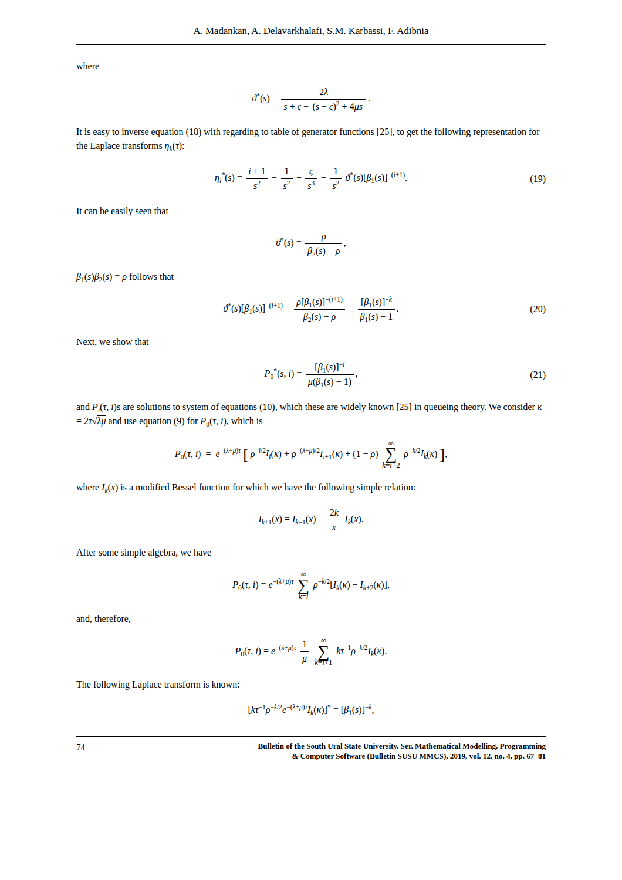A. Madankan, A. Delavarkhalafi, S.M. Karbassi, F. Adibnia
where
ϑ*(s) = 2λ s + ς − (s − ς)2 + 4μs .
It is easy to inverse equation (18) with regarding to table of generator functions [25], to get the following representation for the Laplace transforms ηk(τ):
ηi*(s) = i + 1 s2 − 1 s2 − ςs3 − 1 s2 ϑ*(s)[β1(s)]−(i+1). (19)
It can be easily seen that
ϑ*(s) = ρ β2(s) − ρ ,
β1(s)β2(s) = ρ follows that
ϑ*(s)[β1(s)]−(i+1) = ρ[β1(s)]−(i+1) β2(s) − ρ = [β1(s)]−k β1(s) − 1 . (20)
Next, we show that
P0*(s, i) = [β1(s)]−i μ(β1(s) − 1) , (21)
and Pi(τ, i)s are solutions to system of equations (10), which these are widely known [25] in queueing theory. We consider κ = 2τ√λμ and use equation (9) for P0(τ, i), which is
P0(τ, i) = e−(λ+μ)τ [ ρ−i/2Ii(κ) + ρ−(λ+μ)/2Ii+1(κ) + (1 − ρ) ∞ ∑ k=i+2 ρ−k/2Ik(κ) ],
where Ik(x) is a modified Bessel function for which we have the following simple relation:
Ik+1(x) = Ik−1(x) − 2k x Ik(x).
After some simple algebra, we have
P0(τ, i) = e−(λ+μ)τ ∞ ∑ k=i ρ−k/2[Ik(κ) − Ik+2(κ)],
and, therefore,
P0(τ, i) = e−(λ+μ)τ 1 μ ∞ ∑ k=i+1 kτ−1ρ−k/2Ik(κ).
The following Laplace transform is known:
[kτ−1ρ−k/2e−(λ+μ)τIk(κ)]* = [β1(s)]−k,
74 Bulletin of the South Ural State University. Ser. Mathematical Modelling, Programming
& Computer Software (Bulletin SUSU MMCS), 2019, vol. 12, no. 4, pp. 67–81